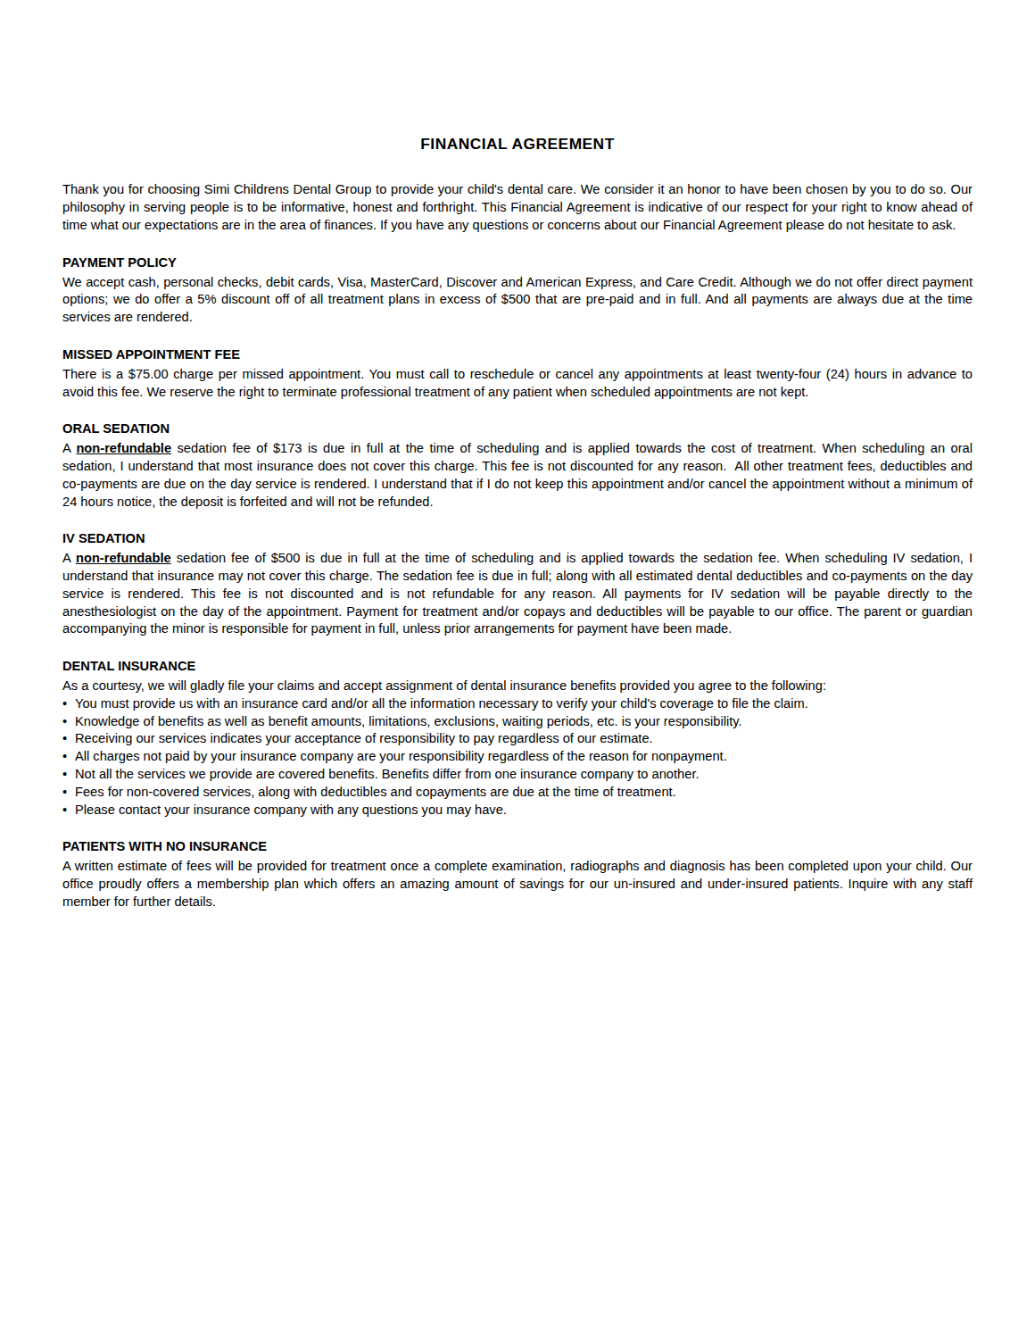FINANCIAL AGREEMENT
Thank you for choosing Simi Childrens Dental Group to provide your child's dental care. We consider it an honor to have been chosen by you to do so. Our philosophy in serving people is to be informative, honest and forthright. This Financial Agreement is indicative of our respect for your right to know ahead of time what our expectations are in the area of finances. If you have any questions or concerns about our Financial Agreement please do not hesitate to ask.
Payment Policy
We accept cash, personal checks, debit cards, Visa, MasterCard, Discover and American Express, and Care Credit. Although we do not offer direct payment options; we do offer a 5% discount off of all treatment plans in excess of $500 that are pre-paid and in full. And all payments are always due at the time services are rendered.
Missed Appointment Fee
There is a $75.00 charge per missed appointment. You must call to reschedule or cancel any appointments at least twenty-four (24) hours in advance to avoid this fee. We reserve the right to terminate professional treatment of any patient when scheduled appointments are not kept.
Oral Sedation
A non-refundable sedation fee of $173 is due in full at the time of scheduling and is applied towards the cost of treatment. When scheduling an oral sedation, I understand that most insurance does not cover this charge. This fee is not discounted for any reason. All other treatment fees, deductibles and co-payments are due on the day service is rendered. I understand that if I do not keep this appointment and/or cancel the appointment without a minimum of 24 hours notice, the deposit is forfeited and will not be refunded.
IV Sedation
A non-refundable sedation fee of $500 is due in full at the time of scheduling and is applied towards the sedation fee. When scheduling IV sedation, I understand that insurance may not cover this charge. The sedation fee is due in full; along with all estimated dental deductibles and co-payments on the day service is rendered. This fee is not discounted and is not refundable for any reason. All payments for IV sedation will be payable directly to the anesthesiologist on the day of the appointment. Payment for treatment and/or copays and deductibles will be payable to our office. The parent or guardian accompanying the minor is responsible for payment in full, unless prior arrangements for payment have been made.
Dental Insurance
As a courtesy, we will gladly file your claims and accept assignment of dental insurance benefits provided you agree to the following:
You must provide us with an insurance card and/or all the information necessary to verify your child's coverage to file the claim.
Knowledge of benefits as well as benefit amounts, limitations, exclusions, waiting periods, etc. is your responsibility.
Receiving our services indicates your acceptance of responsibility to pay regardless of our estimate.
All charges not paid by your insurance company are your responsibility regardless of the reason for nonpayment.
Not all the services we provide are covered benefits. Benefits differ from one insurance company to another.
Fees for non-covered services, along with deductibles and copayments are due at the time of treatment.
Please contact your insurance company with any questions you may have.
Patients With No Insurance
A written estimate of fees will be provided for treatment once a complete examination, radiographs and diagnosis has been completed upon your child. Our office proudly offers a membership plan which offers an amazing amount of savings for our un-insured and under-insured patients. Inquire with any staff member for further details.